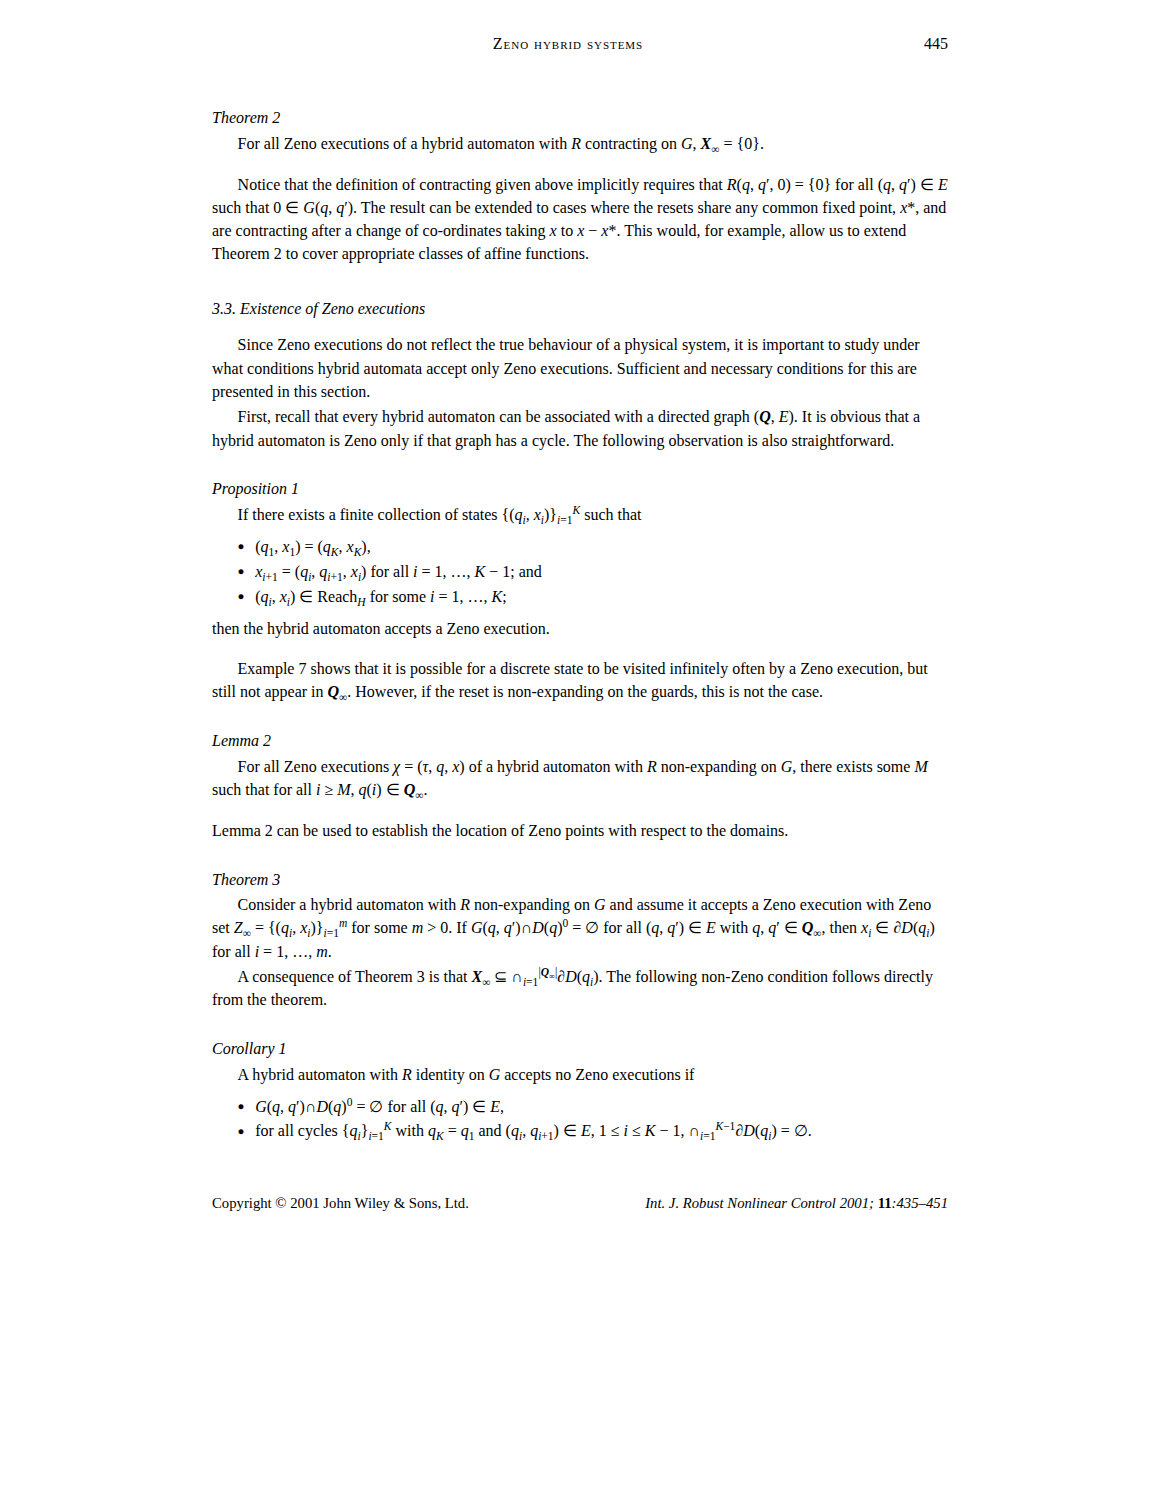Zeno hybrid systems 445
Theorem 2
For all Zeno executions of a hybrid automaton with R contracting on G, X∞ = {0}.
Notice that the definition of contracting given above implicitly requires that R(q, q′, 0) = {0} for all (q, q′) ∈ E such that 0 ∈ G(q, q′). The result can be extended to cases where the resets share any common fixed point, x*, and are contracting after a change of co-ordinates taking x to x − x*. This would, for example, allow us to extend Theorem 2 to cover appropriate classes of affine functions.
3.3. Existence of Zeno executions
Since Zeno executions do not reflect the true behaviour of a physical system, it is important to study under what conditions hybrid automata accept only Zeno executions. Sufficient and necessary conditions for this are presented in this section.
First, recall that every hybrid automaton can be associated with a directed graph (Q, E). It is obvious that a hybrid automaton is Zeno only if that graph has a cycle. The following observation is also straightforward.
Proposition 1
If there exists a finite collection of states {(qi, xi)}i=1K such that
(q1, x1) = (qK, xK),
xi+1 = (qi, qi+1, xi) for all i = 1, …, K − 1; and
(qi, xi) ∈ ReachH for some i = 1, …, K;
then the hybrid automaton accepts a Zeno execution.
Example 7 shows that it is possible for a discrete state to be visited infinitely often by a Zeno execution, but still not appear in Q∞. However, if the reset is non-expanding on the guards, this is not the case.
Lemma 2
For all Zeno executions χ = (τ, q, x) of a hybrid automaton with R non-expanding on G, there exists some M such that for all i ≥ M, q(i) ∈ Q∞.
Lemma 2 can be used to establish the location of Zeno points with respect to the domains.
Theorem 3
Consider a hybrid automaton with R non-expanding on G and assume it accepts a Zeno execution with Zeno set Z∞ = {(qi, xi)}i=1m for some m > 0. If G(q, q′)∩D(q)0 = ∅ for all (q, q′) ∈ E with q, q′ ∈ Q∞, then xi ∈ ∂D(qi) for all i = 1, …, m.
A consequence of Theorem 3 is that X∞ ⊆ ∩i=1|Q∞|∂D(qi). The following non-Zeno condition follows directly from the theorem.
Corollary 1
A hybrid automaton with R identity on G accepts no Zeno executions if
G(q, q′)∩D(q)0 = ∅ for all (q, q′) ∈ E,
for all cycles {qi}i=1K with qK = q1 and (qi, qi+1) ∈ E, 1 ≤ i ≤ K − 1, ∩i=1K−1∂D(qi) = ∅.
Copyright © 2001 John Wiley & Sons, Ltd. Int. J. Robust Nonlinear Control 2001; 11:435–451